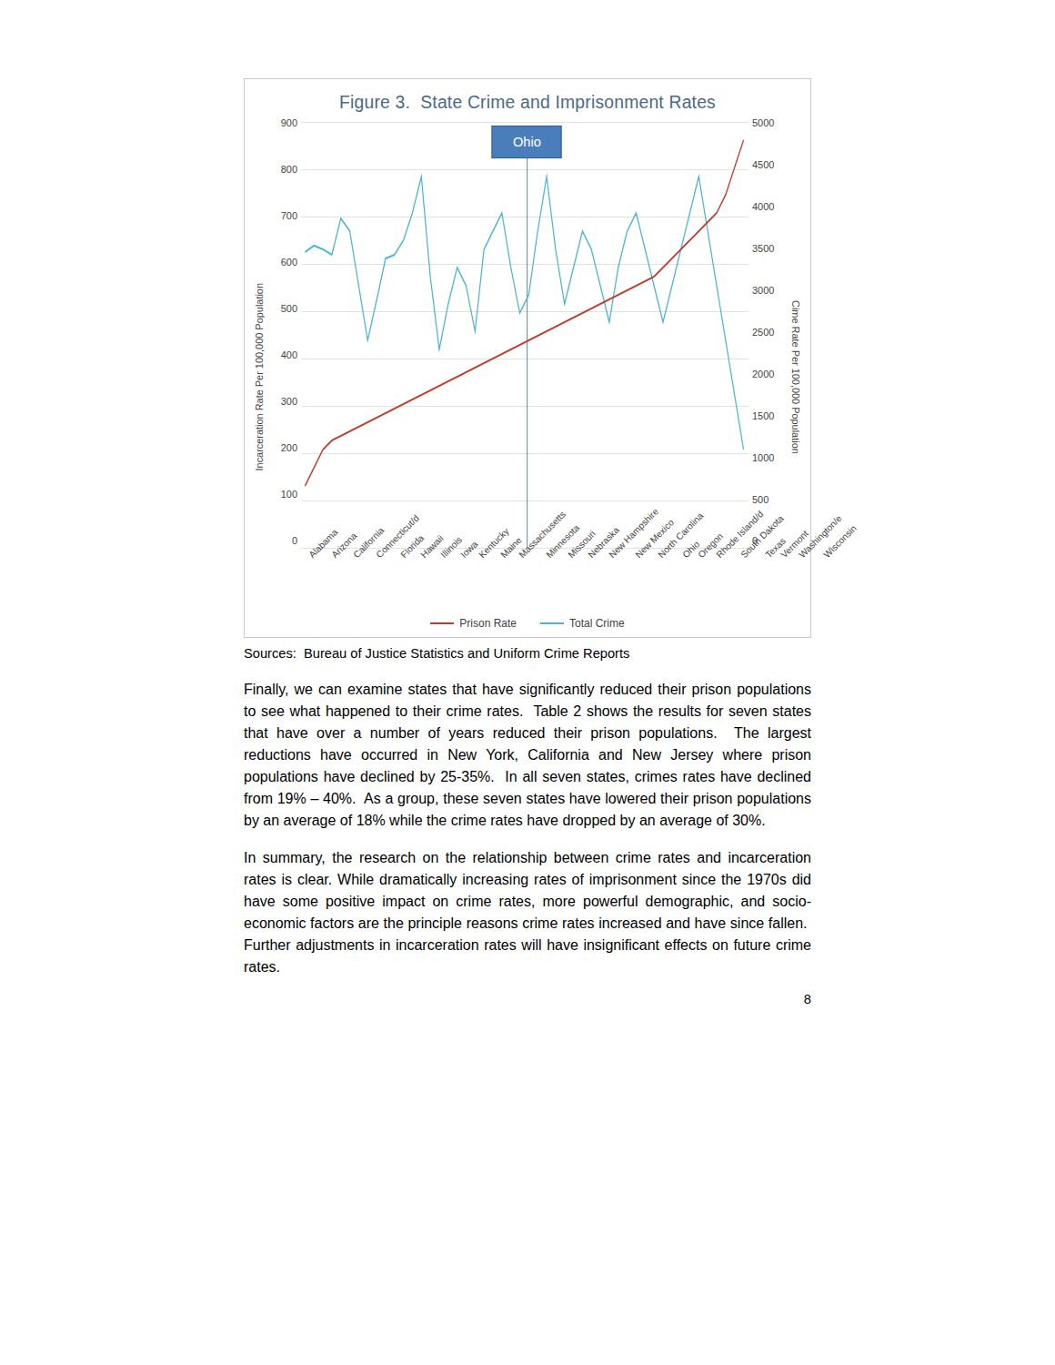Figure 3. State Crime and Imprisonment Rates
Incarceration Rate Per 100,000 Population
900 800 700 600 500 400 300 200 100 0
Ohio
5000 4500 4000 3500 3000 2500 2000 1500 1000 500 0
Alabama Arizona California Connecticut/d Florida Hawaii Illinois Iowa Kentucky Maine Massachusetts Minnesota Missouri Nebraska New Hampshire New Mexico North Carolina Ohio Oregon Rhode Island/d South Dakota Texas Vermont Washington/e Wisconsin
Prison Rate
Total Crime
Cime Rate Per 100,000 Population
Sources: Bureau of Justice Statistics and Uniform Crime Reports
Finally, we can examine states that have significantly reduced their prison populations to see what happened to their crime rates. Table 2 shows the results for seven states that have over a number of years reduced their prison populations. The largest reductions have occurred in New York, California and New Jersey where prison populations have declined by 25-35%. In all seven states, crimes rates have declined from 19% – 40%. As a group, these seven states have lowered their prison populations by an average of 18% while the crime rates have dropped by an average of 30%.
In summary, the research on the relationship between crime rates and incarceration rates is clear. While dramatically increasing rates of imprisonment since the 1970s did have some positive impact on crime rates, more powerful demographic, and socio-economic factors are the principle reasons crime rates increased and have since fallen. Further adjustments in incarceration rates will have insignificant effects on future crime rates.
8